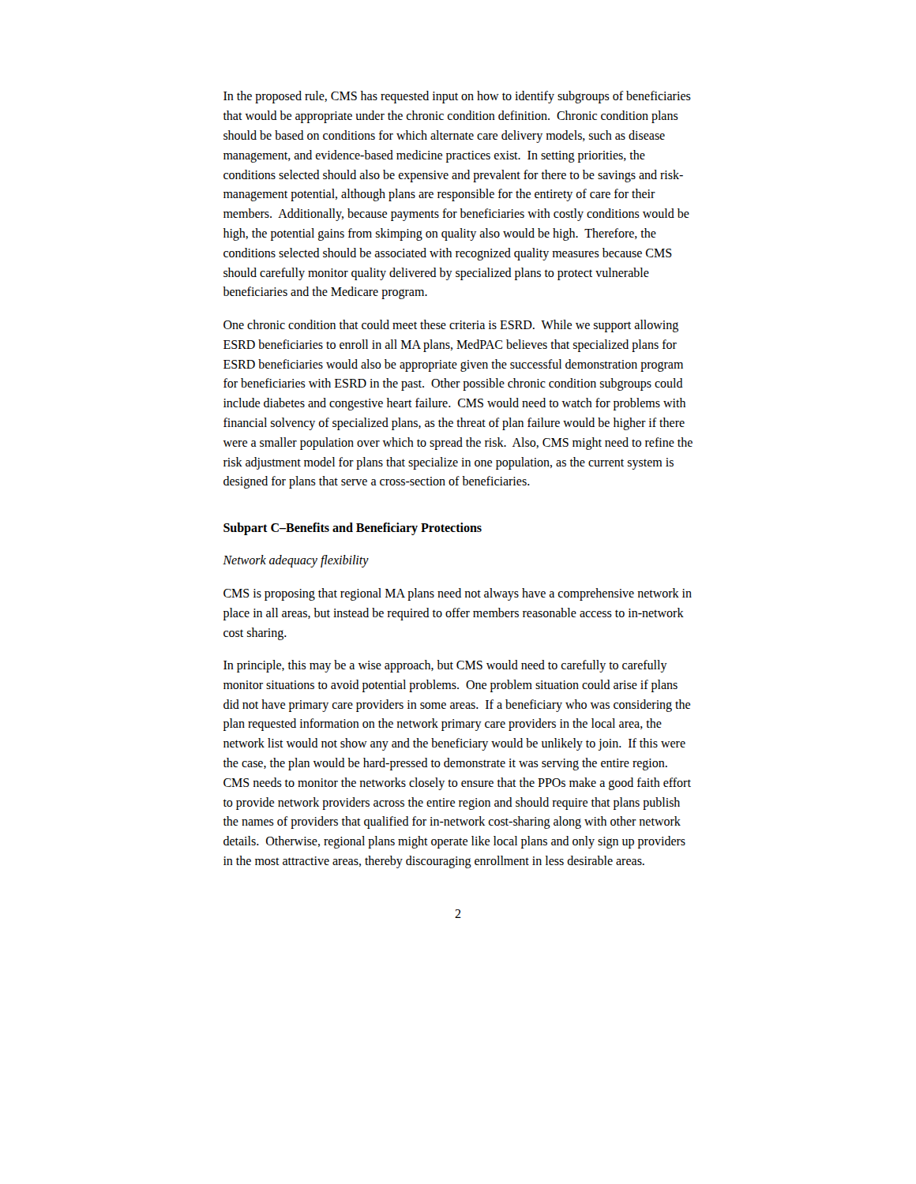In the proposed rule, CMS has requested input on how to identify subgroups of beneficiaries that would be appropriate under the chronic condition definition. Chronic condition plans should be based on conditions for which alternate care delivery models, such as disease management, and evidence-based medicine practices exist. In setting priorities, the conditions selected should also be expensive and prevalent for there to be savings and risk-management potential, although plans are responsible for the entirety of care for their members. Additionally, because payments for beneficiaries with costly conditions would be high, the potential gains from skimping on quality also would be high. Therefore, the conditions selected should be associated with recognized quality measures because CMS should carefully monitor quality delivered by specialized plans to protect vulnerable beneficiaries and the Medicare program.
One chronic condition that could meet these criteria is ESRD. While we support allowing ESRD beneficiaries to enroll in all MA plans, MedPAC believes that specialized plans for ESRD beneficiaries would also be appropriate given the successful demonstration program for beneficiaries with ESRD in the past. Other possible chronic condition subgroups could include diabetes and congestive heart failure. CMS would need to watch for problems with financial solvency of specialized plans, as the threat of plan failure would be higher if there were a smaller population over which to spread the risk. Also, CMS might need to refine the risk adjustment model for plans that specialize in one population, as the current system is designed for plans that serve a cross-section of beneficiaries.
Subpart C–Benefits and Beneficiary Protections
Network adequacy flexibility
CMS is proposing that regional MA plans need not always have a comprehensive network in place in all areas, but instead be required to offer members reasonable access to in-network cost sharing.
In principle, this may be a wise approach, but CMS would need to carefully to carefully monitor situations to avoid potential problems. One problem situation could arise if plans did not have primary care providers in some areas. If a beneficiary who was considering the plan requested information on the network primary care providers in the local area, the network list would not show any and the beneficiary would be unlikely to join. If this were the case, the plan would be hard-pressed to demonstrate it was serving the entire region. CMS needs to monitor the networks closely to ensure that the PPOs make a good faith effort to provide network providers across the entire region and should require that plans publish the names of providers that qualified for in-network cost-sharing along with other network details. Otherwise, regional plans might operate like local plans and only sign up providers in the most attractive areas, thereby discouraging enrollment in less desirable areas.
2